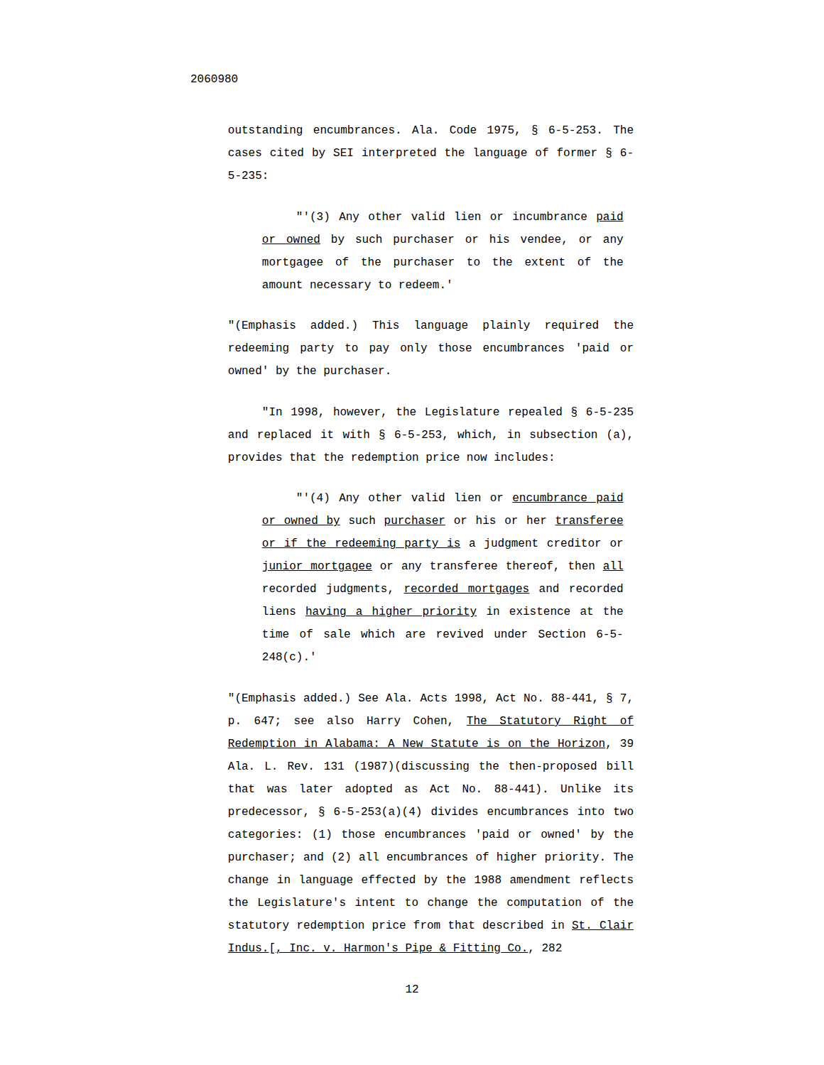2060980
outstanding encumbrances. Ala. Code 1975, § 6-5-253. The cases cited by SEI interpreted the language of former § 6-5-235:
"'(3) Any other valid lien or incumbrance paid or owned by such purchaser or his vendee, or any mortgagee of the purchaser to the extent of the amount necessary to redeem.'
"(Emphasis added.) This language plainly required the redeeming party to pay only those encumbrances 'paid or owned' by the purchaser.
"In 1998, however, the Legislature repealed § 6-5-235 and replaced it with § 6-5-253, which, in subsection (a), provides that the redemption price now includes:
"'(4) Any other valid lien or encumbrance paid or owned by such purchaser or his or her transferee or if the redeeming party is a judgment creditor or junior mortgagee or any transferee thereof, then all recorded judgments, recorded mortgages and recorded liens having a higher priority in existence at the time of sale which are revived under Section 6-5-248(c).'
"(Emphasis added.) See Ala. Acts 1998, Act No. 88-441, § 7, p. 647; see also Harry Cohen, The Statutory Right of Redemption in Alabama: A New Statute is on the Horizon, 39 Ala. L. Rev. 131 (1987)(discussing the then-proposed bill that was later adopted as Act No. 88-441). Unlike its predecessor, § 6-5-253(a)(4) divides encumbrances into two categories: (1) those encumbrances 'paid or owned' by the purchaser; and (2) all encumbrances of higher priority. The change in language effected by the 1988 amendment reflects the Legislature's intent to change the computation of the statutory redemption price from that described in St. Clair Indus.[, Inc. v. Harmon's Pipe & Fitting Co., 282
12